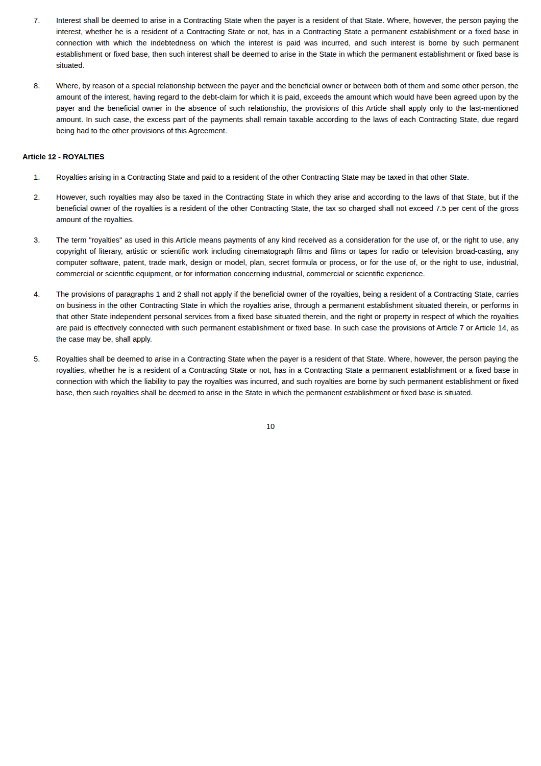7.
Interest shall be deemed to arise in a Contracting State when the payer is a resident of that State. Where, however, the person paying the interest, whether he is a resident of a Contracting State or not, has in a Contracting State a permanent establishment or a fixed base in connection with which the indebtedness on which the interest is paid was incurred, and such interest is borne by such permanent establishment or fixed base, then such interest shall be deemed to arise in the State in which the permanent establishment or fixed base is situated.
8.
Where, by reason of a special relationship between the payer and the beneficial owner or between both of them and some other person, the amount of the interest, having regard to the debt-claim for which it is paid, exceeds the amount which would have been agreed upon by the payer and the beneficial owner in the absence of such relationship, the provisions of this Article shall apply only to the last-mentioned amount. In such case, the excess part of the payments shall remain taxable according to the laws of each Contracting State, due regard being had to the other provisions of this Agreement.
Article 12 - ROYALTIES
1.
Royalties arising in a Contracting State and paid to a resident of the other Contracting State may be taxed in that other State.
2.
However, such royalties may also be taxed in the Contracting State in which they arise and according to the laws of that State, but if the beneficial owner of the royalties is a resident of the other Contracting State, the tax so charged shall not exceed 7.5 per cent of the gross amount of the royalties.
3.
The term "royalties" as used in this Article means payments of any kind received as a consideration for the use of, or the right to use, any copyright of literary, artistic or scientific work including cinematograph films and films or tapes for radio or television broad-casting, any computer software, patent, trade mark, design or model, plan, secret formula or process, or for the use of, or the right to use, industrial, commercial or scientific equipment, or for information concerning industrial, commercial or scientific experience.
4.
The provisions of paragraphs 1 and 2 shall not apply if the beneficial owner of the royalties, being a resident of a Contracting State, carries on business in the other Contracting State in which the royalties arise, through a permanent establishment situated therein, or performs in that other State independent personal services from a fixed base situated therein, and the right or property in respect of which the royalties are paid is effectively connected with such permanent establishment or fixed base. In such case the provisions of Article 7 or Article 14, as the case may be, shall apply.
5.
Royalties shall be deemed to arise in a Contracting State when the payer is a resident of that State. Where, however, the person paying the royalties, whether he is a resident of a Contracting State or not, has in a Contracting State a permanent establishment or a fixed base in connection with which the liability to pay the royalties was incurred, and such royalties are borne by such permanent establishment or fixed base, then such royalties shall be deemed to arise in the State in which the permanent establishment or fixed base is situated.
10